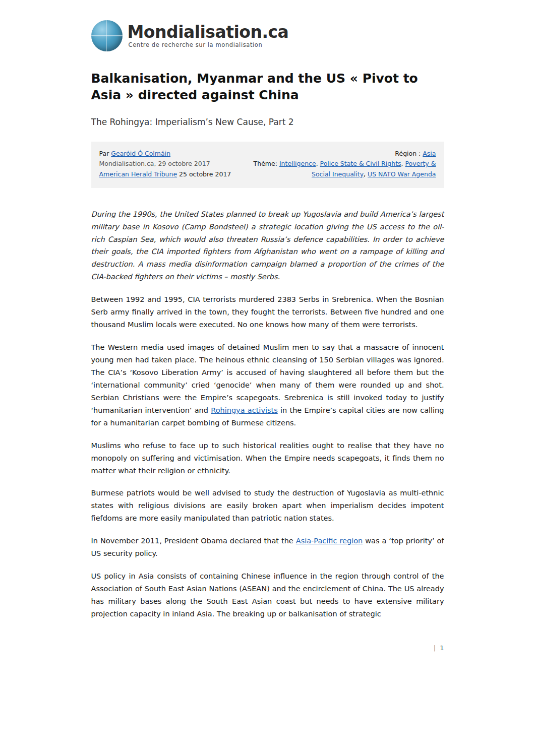Mondialisation.ca
Centre de recherche sur la mondialisation
Balkanisation, Myanmar and the US « Pivot to Asia » directed against China
The Rohingya: Imperialism’s New Cause, Part 2
Par Gearóid Ó Colmáin
Mondialisation.ca, 29 octobre 2017
American Herald Tribune 25 octobre 2017
Région : Asia
Thème: Intelligence, Police State & Civil Rights, Poverty & Social Inequality, US NATO War Agenda
During the 1990s, the United States planned to break up Yugoslavia and build America’s largest military base in Kosovo (Camp Bondsteel) a strategic location giving the US access to the oil-rich Caspian Sea, which would also threaten Russia’s defence capabilities. In order to achieve their goals, the CIA imported fighters from Afghanistan who went on a rampage of killing and destruction. A mass media disinformation campaign blamed a proportion of the crimes of the CIA-backed fighters on their victims – mostly Serbs.
Between 1992 and 1995, CIA terrorists murdered 2383 Serbs in Srebrenica. When the Bosnian Serb army finally arrived in the town, they fought the terrorists. Between five hundred and one thousand Muslim locals were executed. No one knows how many of them were terrorists.
The Western media used images of detained Muslim men to say that a massacre of innocent young men had taken place. The heinous ethnic cleansing of 150 Serbian villages was ignored. The CIA’s ‘Kosovo Liberation Army’ is accused of having slaughtered all before them but the ‘international community’ cried ‘genocide’ when many of them were rounded up and shot. Serbian Christians were the Empire’s scapegoats. Srebrenica is still invoked today to justify ‘humanitarian intervention’ and Rohingya activists in the Empire’s capital cities are now calling for a humanitarian carpet bombing of Burmese citizens.
Muslims who refuse to face up to such historical realities ought to realise that they have no monopoly on suffering and victimisation. When the Empire needs scapegoats, it finds them no matter what their religion or ethnicity.
Burmese patriots would be well advised to study the destruction of Yugoslavia as multi-ethnic states with religious divisions are easily broken apart when imperialism decides impotent fiefdoms are more easily manipulated than patriotic nation states.
In November 2011, President Obama declared that the Asia-Pacific region was a ‘top priority’ of US security policy.
US policy in Asia consists of containing Chinese influence in the region through control of the Association of South East Asian Nations (ASEAN) and the encirclement of China. The US already has military bases along the South East Asian coast but needs to have extensive military projection capacity in inland Asia. The breaking up or balkanisation of strategic
| 1